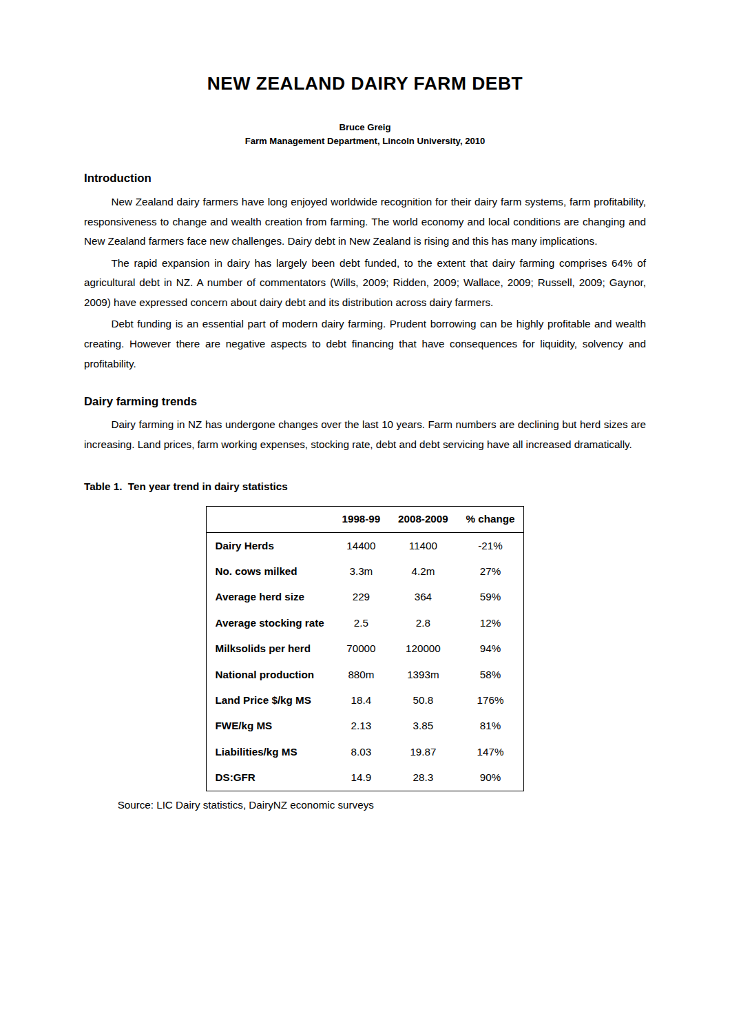NEW ZEALAND DAIRY FARM DEBT
Bruce Greig
Farm Management Department, Lincoln University, 2010
Introduction
New Zealand dairy farmers have long enjoyed worldwide recognition for their dairy farm systems, farm profitability, responsiveness to change and wealth creation from farming. The world economy and local conditions are changing and New Zealand farmers face new challenges. Dairy debt in New Zealand is rising and this has many implications.
The rapid expansion in dairy has largely been debt funded, to the extent that dairy farming comprises 64% of agricultural debt in NZ. A number of commentators (Wills, 2009; Ridden, 2009; Wallace, 2009; Russell, 2009; Gaynor, 2009) have expressed concern about dairy debt and its distribution across dairy farmers.
Debt funding is an essential part of modern dairy farming. Prudent borrowing can be highly profitable and wealth creating. However there are negative aspects to debt financing that have consequences for liquidity, solvency and profitability.
Dairy farming trends
Dairy farming in NZ has undergone changes over the last 10 years. Farm numbers are declining but herd sizes are increasing. Land prices, farm working expenses, stocking rate, debt and debt servicing have all increased dramatically.
Table 1. Ten year trend in dairy statistics
| | 1998-99 | 2008-2009 | % change |
| --- | --- | --- | --- |
| Dairy Herds | 14400 | 11400 | -21% |
| No. cows milked | 3.3m | 4.2m | 27% |
| Average herd size | 229 | 364 | 59% |
| Average stocking rate | 2.5 | 2.8 | 12% |
| Milksolids per herd | 70000 | 120000 | 94% |
| National production | 880m | 1393m | 58% |
| Land Price $/kg MS | 18.4 | 50.8 | 176% |
| FWE/kg MS | 2.13 | 3.85 | 81% |
| Liabilities/kg MS | 8.03 | 19.87 | 147% |
| DS:GFR | 14.9 | 28.3 | 90% |
Source: LIC Dairy statistics, DairyNZ economic surveys